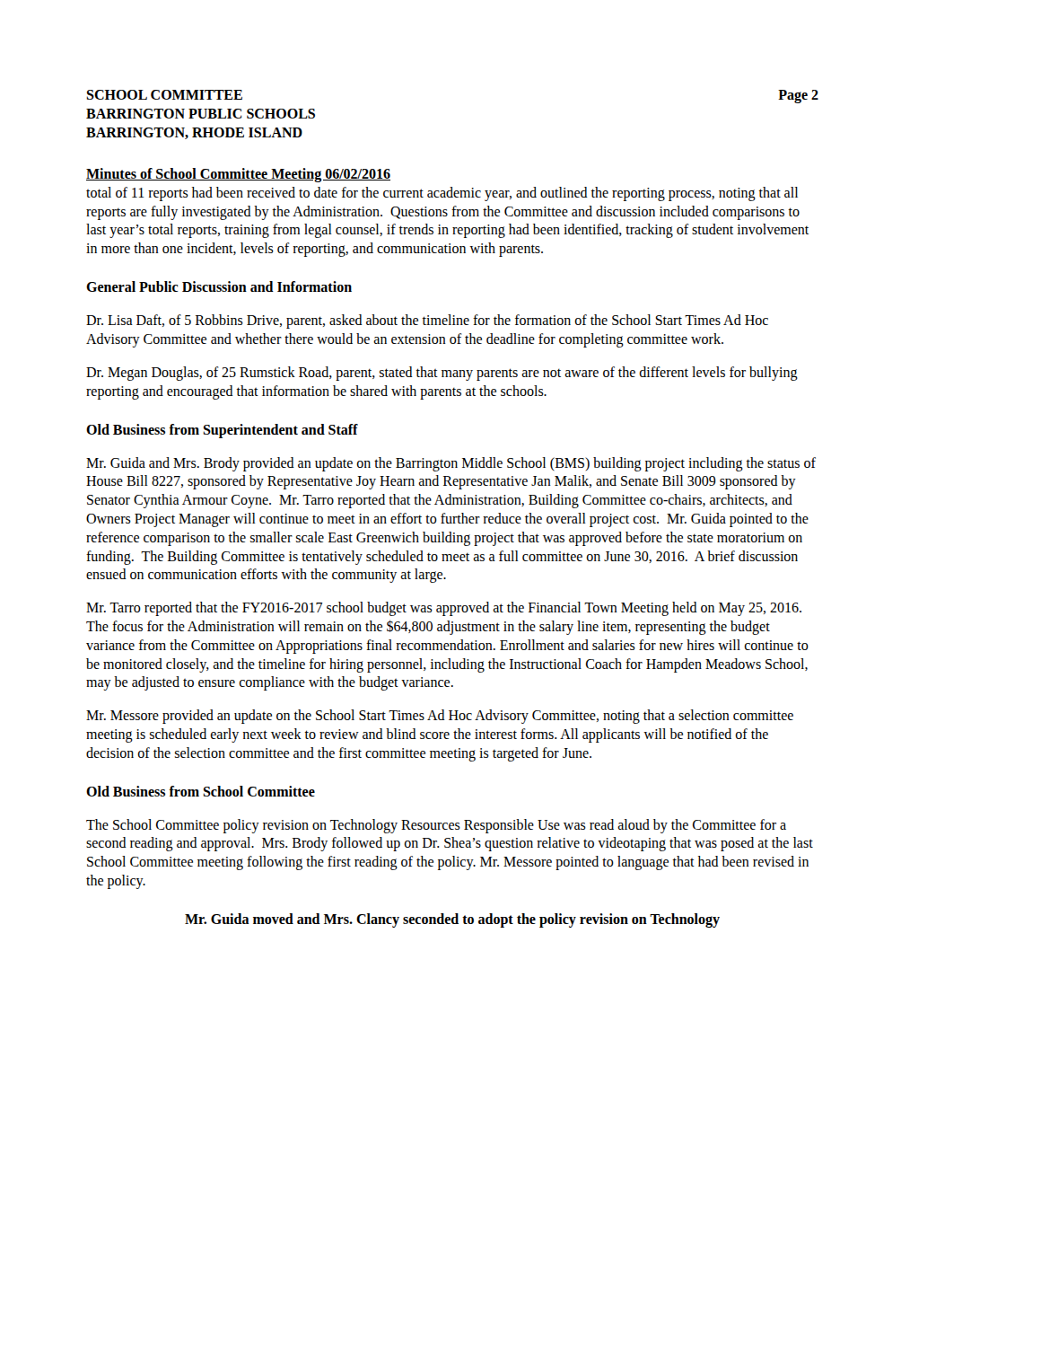Page 2
SCHOOL COMMITTEE
BARRINGTON PUBLIC SCHOOLS
BARRINGTON, RHODE ISLAND
Minutes of School Committee Meeting 06/02/2016
total of 11 reports had been received to date for the current academic year, and outlined the reporting process, noting that all reports are fully investigated by the Administration. Questions from the Committee and discussion included comparisons to last year’s total reports, training from legal counsel, if trends in reporting had been identified, tracking of student involvement in more than one incident, levels of reporting, and communication with parents.
General Public Discussion and Information
Dr. Lisa Daft, of 5 Robbins Drive, parent, asked about the timeline for the formation of the School Start Times Ad Hoc Advisory Committee and whether there would be an extension of the deadline for completing committee work.
Dr. Megan Douglas, of 25 Rumstick Road, parent, stated that many parents are not aware of the different levels for bullying reporting and encouraged that information be shared with parents at the schools.
Old Business from Superintendent and Staff
Mr. Guida and Mrs. Brody provided an update on the Barrington Middle School (BMS) building project including the status of House Bill 8227, sponsored by Representative Joy Hearn and Representative Jan Malik, and Senate Bill 3009 sponsored by Senator Cynthia Armour Coyne. Mr. Tarro reported that the Administration, Building Committee co-chairs, architects, and Owners Project Manager will continue to meet in an effort to further reduce the overall project cost. Mr. Guida pointed to the reference comparison to the smaller scale East Greenwich building project that was approved before the state moratorium on funding. The Building Committee is tentatively scheduled to meet as a full committee on June 30, 2016. A brief discussion ensued on communication efforts with the community at large.
Mr. Tarro reported that the FY2016-2017 school budget was approved at the Financial Town Meeting held on May 25, 2016. The focus for the Administration will remain on the $64,800 adjustment in the salary line item, representing the budget variance from the Committee on Appropriations final recommendation. Enrollment and salaries for new hires will continue to be monitored closely, and the timeline for hiring personnel, including the Instructional Coach for Hampden Meadows School, may be adjusted to ensure compliance with the budget variance.
Mr. Messore provided an update on the School Start Times Ad Hoc Advisory Committee, noting that a selection committee meeting is scheduled early next week to review and blind score the interest forms. All applicants will be notified of the decision of the selection committee and the first committee meeting is targeted for June.
Old Business from School Committee
The School Committee policy revision on Technology Resources Responsible Use was read aloud by the Committee for a second reading and approval. Mrs. Brody followed up on Dr. Shea’s question relative to videotaping that was posed at the last School Committee meeting following the first reading of the policy. Mr. Messore pointed to language that had been revised in the policy.
Mr. Guida moved and Mrs. Clancy seconded to adopt the policy revision on Technology